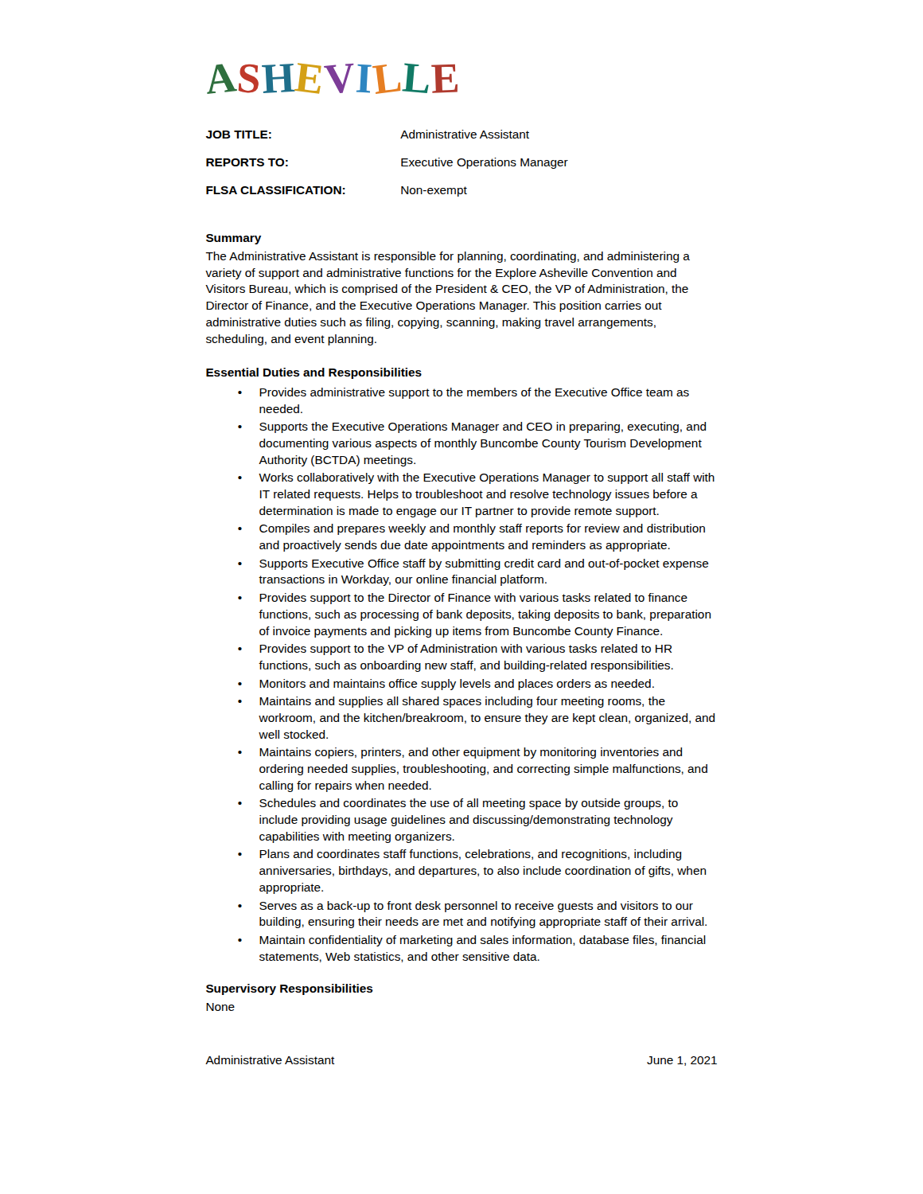ASHEVILLE
| JOB TITLE: | Administrative Assistant |
| REPORTS TO: | Executive Operations Manager |
| FLSA CLASSIFICATION: | Non-exempt |
Summary
The Administrative Assistant is responsible for planning, coordinating, and administering a variety of support and administrative functions for the Explore Asheville Convention and Visitors Bureau, which is comprised of the President & CEO, the VP of Administration, the Director of Finance, and the Executive Operations Manager. This position carries out administrative duties such as filing, copying, scanning, making travel arrangements, scheduling, and event planning.
Essential Duties and Responsibilities
Provides administrative support to the members of the Executive Office team as needed.
Supports the Executive Operations Manager and CEO in preparing, executing, and documenting various aspects of monthly Buncombe County Tourism Development Authority (BCTDA) meetings.
Works collaboratively with the Executive Operations Manager to support all staff with IT related requests. Helps to troubleshoot and resolve technology issues before a determination is made to engage our IT partner to provide remote support.
Compiles and prepares weekly and monthly staff reports for review and distribution and proactively sends due date appointments and reminders as appropriate.
Supports Executive Office staff by submitting credit card and out-of-pocket expense transactions in Workday, our online financial platform.
Provides support to the Director of Finance with various tasks related to finance functions, such as processing of bank deposits, taking deposits to bank, preparation of invoice payments and picking up items from Buncombe County Finance.
Provides support to the VP of Administration with various tasks related to HR functions, such as onboarding new staff, and building-related responsibilities.
Monitors and maintains office supply levels and places orders as needed.
Maintains and supplies all shared spaces including four meeting rooms, the workroom, and the kitchen/breakroom, to ensure they are kept clean, organized, and well stocked.
Maintains copiers, printers, and other equipment by monitoring inventories and ordering needed supplies, troubleshooting, and correcting simple malfunctions, and calling for repairs when needed.
Schedules and coordinates the use of all meeting space by outside groups, to include providing usage guidelines and discussing/demonstrating technology capabilities with meeting organizers.
Plans and coordinates staff functions, celebrations, and recognitions, including anniversaries, birthdays, and departures, to also include coordination of gifts, when appropriate.
Serves as a back-up to front desk personnel to receive guests and visitors to our building, ensuring their needs are met and notifying appropriate staff of their arrival.
Maintain confidentiality of marketing and sales information, database files, financial statements, Web statistics, and other sensitive data.
Supervisory Responsibilities
None
Administrative Assistant June 1, 2021